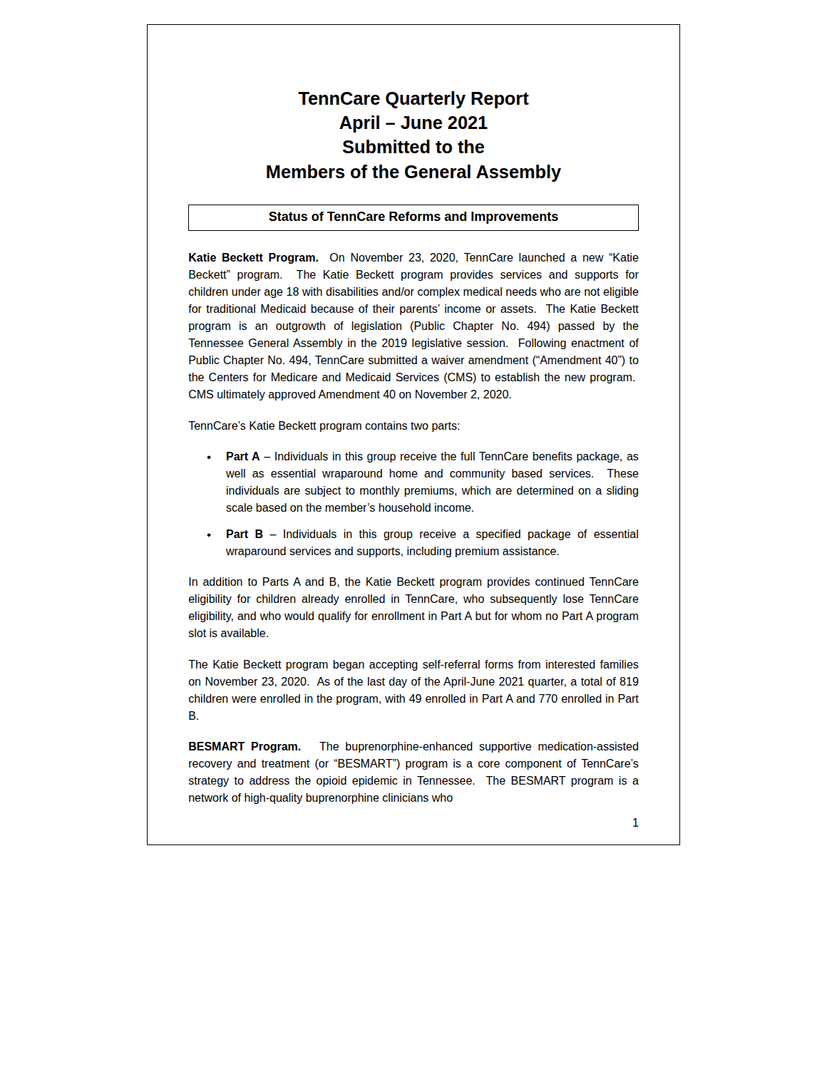TennCare Quarterly Report April – June 2021 Submitted to the Members of the General Assembly
Status of TennCare Reforms and Improvements
Katie Beckett Program. On November 23, 2020, TennCare launched a new “Katie Beckett” program. The Katie Beckett program provides services and supports for children under age 18 with disabilities and/or complex medical needs who are not eligible for traditional Medicaid because of their parents’ income or assets. The Katie Beckett program is an outgrowth of legislation (Public Chapter No. 494) passed by the Tennessee General Assembly in the 2019 legislative session. Following enactment of Public Chapter No. 494, TennCare submitted a waiver amendment (“Amendment 40”) to the Centers for Medicare and Medicaid Services (CMS) to establish the new program. CMS ultimately approved Amendment 40 on November 2, 2020.
TennCare’s Katie Beckett program contains two parts:
Part A – Individuals in this group receive the full TennCare benefits package, as well as essential wraparound home and community based services. These individuals are subject to monthly premiums, which are determined on a sliding scale based on the member’s household income.
Part B – Individuals in this group receive a specified package of essential wraparound services and supports, including premium assistance.
In addition to Parts A and B, the Katie Beckett program provides continued TennCare eligibility for children already enrolled in TennCare, who subsequently lose TennCare eligibility, and who would qualify for enrollment in Part A but for whom no Part A program slot is available.
The Katie Beckett program began accepting self-referral forms from interested families on November 23, 2020. As of the last day of the April-June 2021 quarter, a total of 819 children were enrolled in the program, with 49 enrolled in Part A and 770 enrolled in Part B.
BESMART Program. The buprenorphine-enhanced supportive medication-assisted recovery and treatment (or “BESMART”) program is a core component of TennCare’s strategy to address the opioid epidemic in Tennessee. The BESMART program is a network of high-quality buprenorphine clinicians who
1